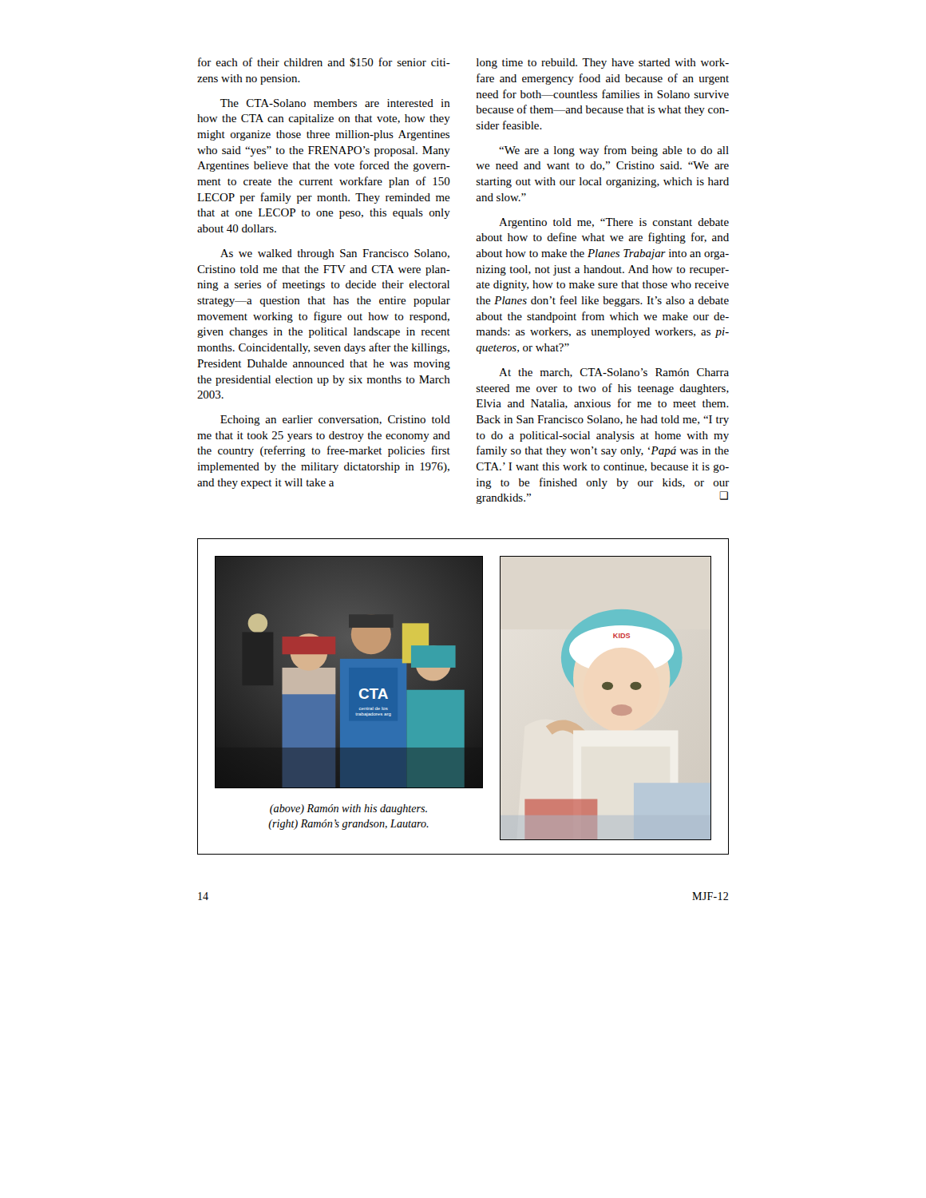for each of their children and $150 for senior citizens with no pension.
The CTA-Solano members are interested in how the CTA can capitalize on that vote, how they might organize those three million-plus Argentines who said “yes” to the FRENAPO’s proposal. Many Argentines believe that the vote forced the government to create the current workfare plan of 150 LECOP per family per month. They reminded me that at one LECOP to one peso, this equals only about 40 dollars.
As we walked through San Francisco Solano, Cristino told me that the FTV and CTA were planning a series of meetings to decide their electoral strategy—a question that has the entire popular movement working to figure out how to respond, given changes in the political landscape in recent months. Coincidentally, seven days after the killings, President Duhalde announced that he was moving the presidential election up by six months to March 2003.
Echoing an earlier conversation, Cristino told me that it took 25 years to destroy the economy and the country (referring to free-market policies first implemented by the military dictatorship in 1976), and they expect it will take a
long time to rebuild. They have started with workfare and emergency food aid because of an urgent need for both—countless families in Solano survive because of them—and because that is what they consider feasible.
“We are a long way from being able to do all we need and want to do,” Cristino said. “We are starting out with our local organizing, which is hard and slow.”
Argentino told me, “There is constant debate about how to define what we are fighting for, and about how to make the Planes Trabajar into an organizing tool, not just a handout. And how to recuperate dignity, how to make sure that those who receive the Planes don’t feel like beggars. It’s also a debate about the standpoint from which we make our demands: as workers, as unemployed workers, as piqueteros, or what?”
At the march, CTA-Solano’s Ramón Charra steered me over to two of his teenage daughters, Elvia and Natalia, anxious for me to meet them. Back in San Francisco Solano, he had told me, “I try to do a political-social analysis at home with my family so that they won’t say only, ‘Papá was in the CTA.’ I want this work to continue, because it is going to be finished only by our kids, or our grandkids.”❑
(above) Ramón with his daughters.
(right) Ramón’s grandson, Lautaro.
14
MJF-12